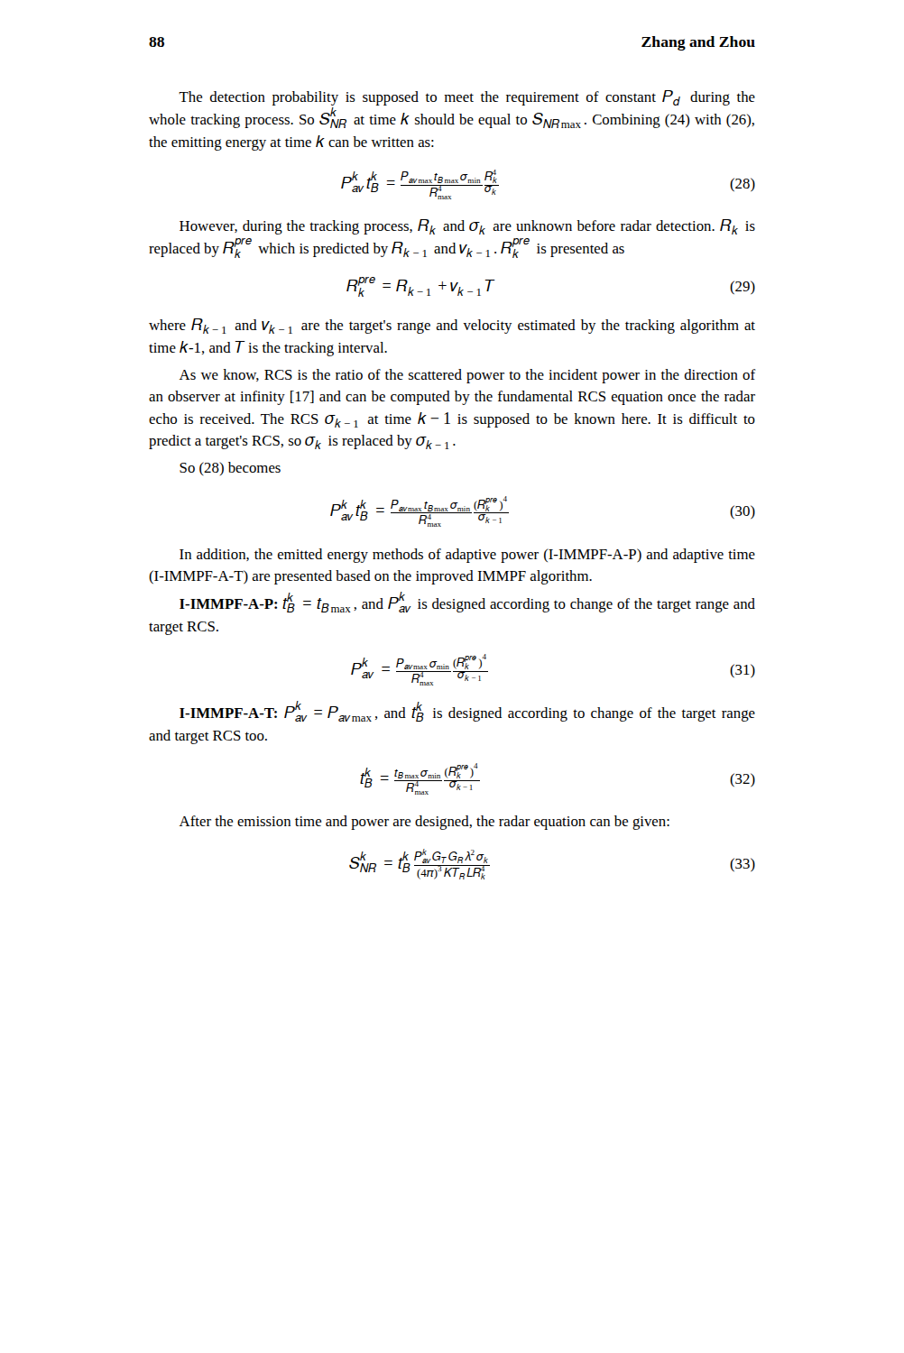88 Zhang and Zhou
The detection probability is supposed to meet the requirement of constant Pd during the whole tracking process. So SNRk at time k should be equal to SNRmax. Combining (24) with (26), the emitting energy at time k can be written as:
Pavk tBk = Pavmax tBmax σmin Rmax4 Rk4 σk (28)
However, during the tracking process, Rk and σk are unknown before radar detection. Rk is replaced by Rkpre which is predicted by Rk−1 and vk−1. Rkpre is presented as
Rkpre = Rk−1 + vk−1 T (29)
where Rk−1 and vk−1 are the target's range and velocity estimated by the tracking algorithm at time k-1, and T is the tracking interval.
As we know, RCS is the ratio of the scattered power to the incident power in the direction of an observer at infinity [17] and can be computed by the fundamental RCS equation once the radar echo is received. The RCS σk−1 at time k−1 is supposed to be known here. It is difficult to predict a target's RCS, so σk is replaced by σk−1.
So (28) becomes
Pavk tBk = Pavmax tBmax σmin Rmax4 (Rkpre) 4 σk−1 (30)
In addition, the emitted energy methods of adaptive power (I-IMMPF-A-P) and adaptive time (I-IMMPF-A-T) are presented based on the improved IMMPF algorithm.
I-IMMPF-A-P: tBk=tBmax, and Pavk is designed according to change of the target range and target RCS.
Pavk = Pavmax σmin Rmax4 (Rkpre) 4 σk−1 (31)
I-IMMPF-A-T: Pavk=Pavmax, and tBk is designed according to change of the target range and target RCS too.
tBk = tBmax σmin Rmax4 (Rkpre) 4 σk−1 (32)
After the emission time and power are designed, the radar equation can be given:
SNRk = tBk Pavk GT GR λ2 σk (4π)3 K TR L Rk4 (33)